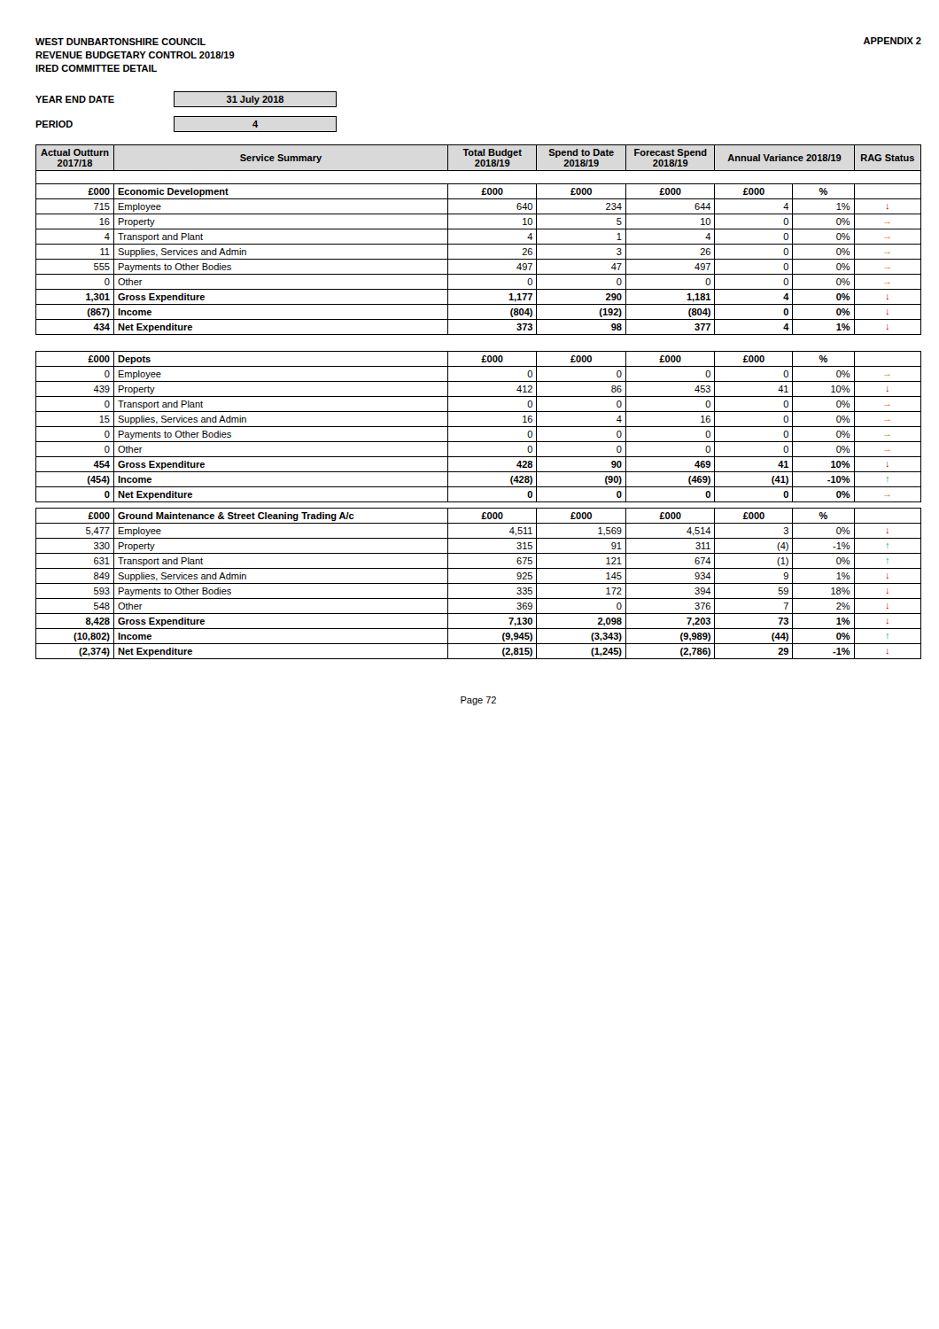APPENDIX 2
WEST DUNBARTONSHIRE COUNCIL
REVENUE BUDGETARY CONTROL 2018/19
IRED COMMITTEE DETAIL
| YEAR END DATE | 31 July 2018 |
| PERIOD | 4 |
| Actual Outturn 2017/18 | Service Summary | Total Budget 2018/19 | Spend to Date 2018/19 | Forecast Spend 2018/19 | Annual Variance 2018/19 | RAG Status |
| £000 | Economic Development | £000 | £000 | £000 | £000 | % | |
| 715 | Employee | 640 | 234 | 644 | 4 | 1% | ↓ |
| 16 | Property | 10 | 5 | 10 | 0 | 0% | → |
| 4 | Transport and Plant | 4 | 1 | 4 | 0 | 0% | → |
| 11 | Supplies, Services and Admin | 26 | 3 | 26 | 0 | 0% | → |
| 555 | Payments to Other Bodies | 497 | 47 | 497 | 0 | 0% | → |
| 0 | Other | 0 | 0 | 0 | 0 | 0% | → |
| 1,301 | Gross Expenditure | 1,177 | 290 | 1,181 | 4 | 0% | ↓ |
| (867) | Income | (804) | (192) | (804) | 0 | 0% | ↓ |
| 434 | Net Expenditure | 373 | 98 | 377 | 4 | 1% | ↓ |
| £000 | Depots | £000 | £000 | £000 | £000 | % | |
| 0 | Employee | 0 | 0 | 0 | 0 | 0% | → |
| 439 | Property | 412 | 86 | 453 | 41 | 10% | ↓ |
| 0 | Transport and Plant | 0 | 0 | 0 | 0 | 0% | → |
| 15 | Supplies, Services and Admin | 16 | 4 | 16 | 0 | 0% | → |
| 0 | Payments to Other Bodies | 0 | 0 | 0 | 0 | 0% | → |
| 0 | Other | 0 | 0 | 0 | 0 | 0% | → |
| 454 | Gross Expenditure | 428 | 90 | 469 | 41 | 10% | ↓ |
| (454) | Income | (428) | (90) | (469) | (41) | -10% | ↑ |
| 0 | Net Expenditure | 0 | 0 | 0 | 0 | 0% | → |
| £000 | Ground Maintenance & Street Cleaning Trading A/c | £000 | £000 | £000 | £000 | % | |
| 5,477 | Employee | 4,511 | 1,569 | 4,514 | 3 | 0% | ↓ |
| 330 | Property | 315 | 91 | 311 | (4) | -1% | ↑ |
| 631 | Transport and Plant | 675 | 121 | 674 | (1) | 0% | ↑ |
| 849 | Supplies, Services and Admin | 925 | 145 | 934 | 9 | 1% | ↓ |
| 593 | Payments to Other Bodies | 335 | 172 | 394 | 59 | 18% | ↓ |
| 548 | Other | 369 | 0 | 376 | 7 | 2% | ↓ |
| 8,428 | Gross Expenditure | 7,130 | 2,098 | 7,203 | 73 | 1% | ↓ |
| (10,802) | Income | (9,945) | (3,343) | (9,989) | (44) | 0% | ↑ |
| (2,374) | Net Expenditure | (2,815) | (1,245) | (2,786) | 29 | -1% | ↓ |
Page 72